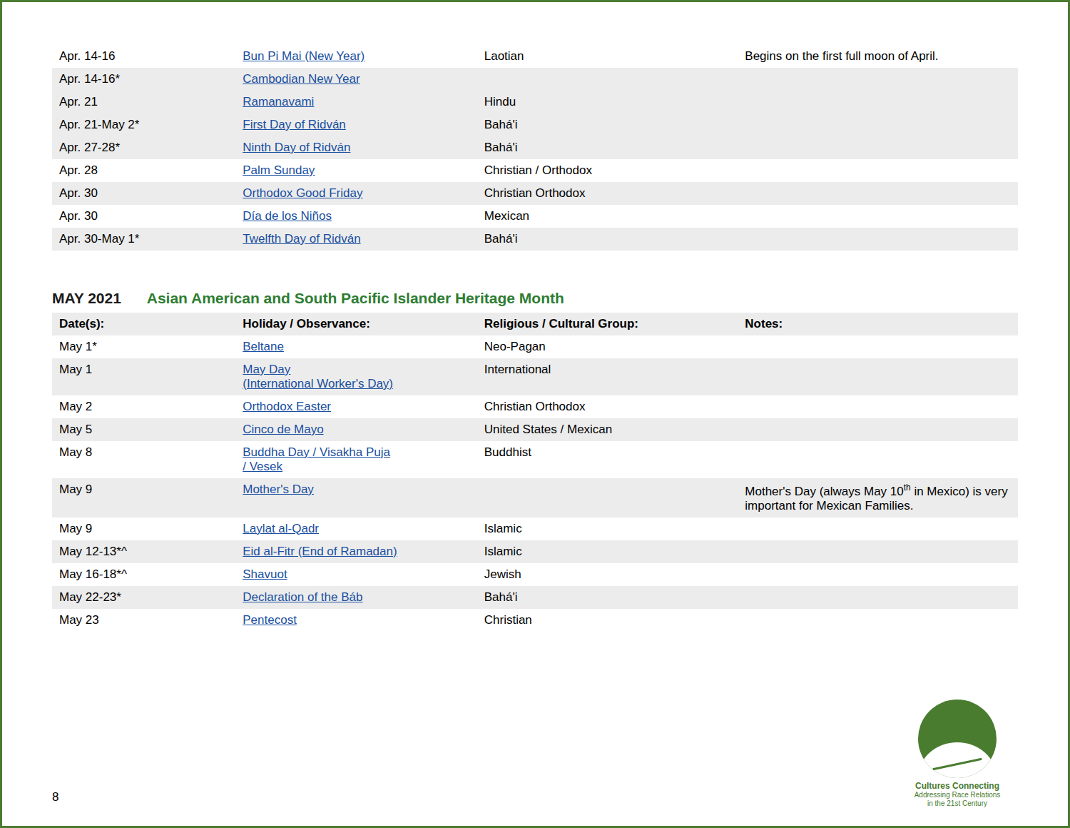| Apr. 14-16 | Bun Pi Mai (New Year) | Laotian | Begins on the first full moon of April. |
| Apr. 14-16* | Cambodian New Year | | |
| Apr. 21 | Ramanavami | Hindu | |
| Apr. 21-May 2* | First Day of Ridván | Bahá'i | |
| Apr. 27-28* | Ninth Day of Ridván | Bahá'i | |
| Apr. 28 | Palm Sunday | Christian / Orthodox | |
| Apr. 30 | Orthodox Good Friday | Christian Orthodox | |
| Apr. 30 | Día de los Niños | Mexican | |
| Apr. 30-May 1* | Twelfth Day of Ridván | Bahá'i | |
MAY 2021 Asian American and South Pacific Islander Heritage Month
| Date(s): | Holiday / Observance: | Religious / Cultural Group: | Notes: |
| --- | --- | --- | --- |
| May 1* | Beltane | Neo-Pagan | |
| May 1 | May Day (International Worker's Day) | International | |
| May 2 | Orthodox Easter | Christian Orthodox | |
| May 5 | Cinco de Mayo | United States / Mexican | |
| May 8 | Buddha Day / Visakha Puja / Vesek | Buddhist | |
| May 9 | Mother's Day | | Mother's Day (always May 10 th in Mexico) is very important for Mexican Families. |
| May 9 | Laylat al-Qadr | Islamic | |
| May 12-13*^ | Eid al-Fitr (End of Ramadan) | Islamic | |
| May 16-18*^ | Shavuot | Jewish | |
| May 22-23* | Declaration of the Báb | Bahá'i | |
| May 23 | Pentecost | Christian | |
8
Cultures Connecting Addressing Race Relations
in the 21st Century